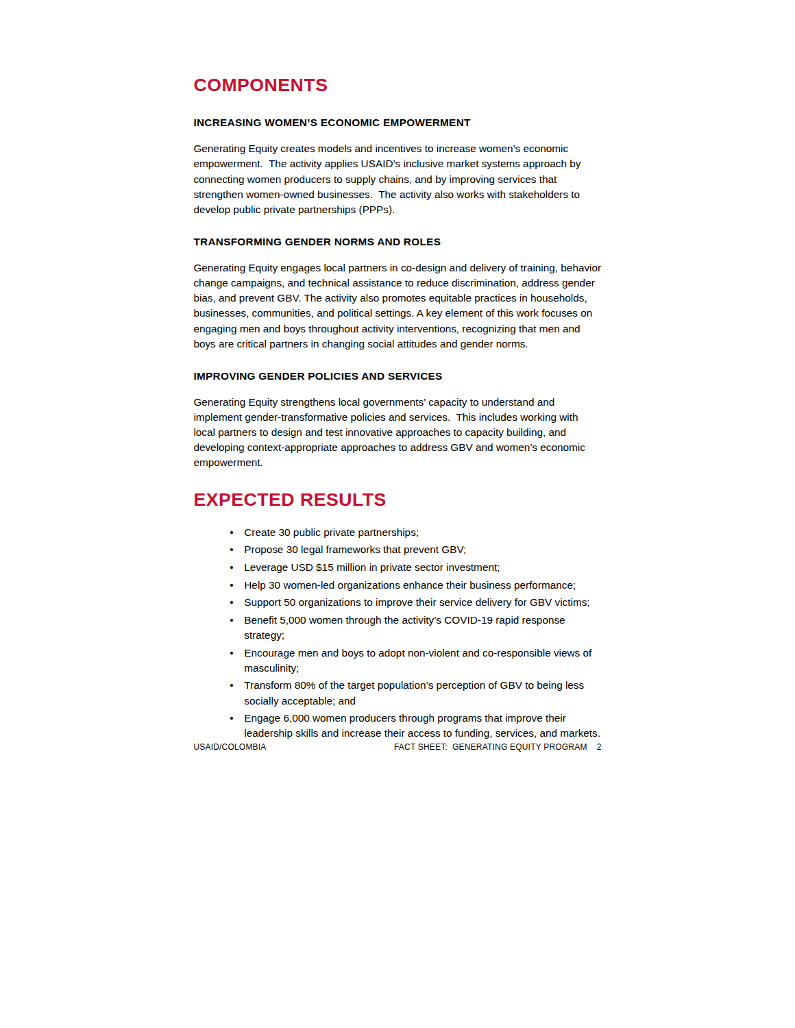COMPONENTS
INCREASING WOMEN’S ECONOMIC EMPOWERMENT
Generating Equity creates models and incentives to increase women’s economic empowerment. The activity applies USAID’s inclusive market systems approach by connecting women producers to supply chains, and by improving services that strengthen women-owned businesses. The activity also works with stakeholders to develop public private partnerships (PPPs).
TRANSFORMING GENDER NORMS AND ROLES
Generating Equity engages local partners in co-design and delivery of training, behavior change campaigns, and technical assistance to reduce discrimination, address gender bias, and prevent GBV. The activity also promotes equitable practices in households, businesses, communities, and political settings. A key element of this work focuses on engaging men and boys throughout activity interventions, recognizing that men and boys are critical partners in changing social attitudes and gender norms.
IMPROVING GENDER POLICIES AND SERVICES
Generating Equity strengthens local governments’ capacity to understand and implement gender-transformative policies and services. This includes working with local partners to design and test innovative approaches to capacity building, and developing context-appropriate approaches to address GBV and women’s economic empowerment.
EXPECTED RESULTS
Create 30 public private partnerships;
Propose 30 legal frameworks that prevent GBV;
Leverage USD $15 million in private sector investment;
Help 30 women-led organizations enhance their business performance;
Support 50 organizations to improve their service delivery for GBV victims;
Benefit 5,000 women through the activity’s COVID-19 rapid response strategy;
Encourage men and boys to adopt non-violent and co-responsible views of masculinity;
Transform 80% of the target population’s perception of GBV to being less socially acceptable; and
Engage 6,000 women producers through programs that improve their leadership skills and increase their access to funding, services, and markets.
USAID/COLOMBIA FACT SHEET: GENERATING EQUITY PROGRAM 2